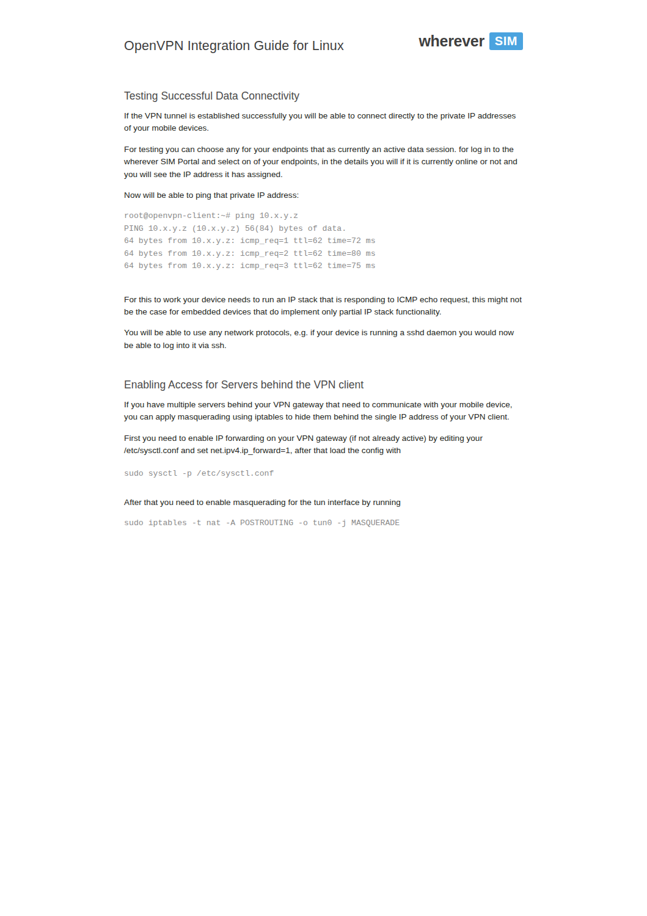OpenVPN Integration Guide for Linux
wherever SIM
Testing Successful Data Connectivity
If the VPN tunnel is established successfully you will be able to connect directly to the private IP addresses of your mobile devices.
For testing you can choose any for your endpoints that as currently an active data session. for log in to the wherever SIM Portal and select on of your endpoints, in the details you will if it is currently online or not and you will see the IP address it has assigned.
Now will be able to ping that private IP address:
root@openvpn-client:~# ping 10.x.y.z
PING 10.x.y.z (10.x.y.z) 56(84) bytes of data.
64 bytes from 10.x.y.z: icmp_req=1 ttl=62 time=72 ms
64 bytes from 10.x.y.z: icmp_req=2 ttl=62 time=80 ms
64 bytes from 10.x.y.z: icmp_req=3 ttl=62 time=75 ms
For this to work your device needs to run an IP stack that is responding to ICMP echo request, this might not be the case for embedded devices that do implement only partial IP stack functionality.
You will be able to use any network protocols, e.g. if your device is running a sshd daemon you would now be able to log into it via ssh.
Enabling Access for Servers behind the VPN client
If you have multiple servers behind your VPN gateway that need to communicate with your mobile device, you can apply masquerading using iptables to hide them behind the single IP address of your VPN client.
First you need to enable IP forwarding on your VPN gateway (if not already active) by editing your /etc/sysctl.conf and set net.ipv4.ip_forward=1, after that load the config with
sudo sysctl -p /etc/sysctl.conf
After that you need to enable masquerading for the tun interface by running
sudo iptables -t nat -A POSTROUTING -o tun0 -j MASQUERADE